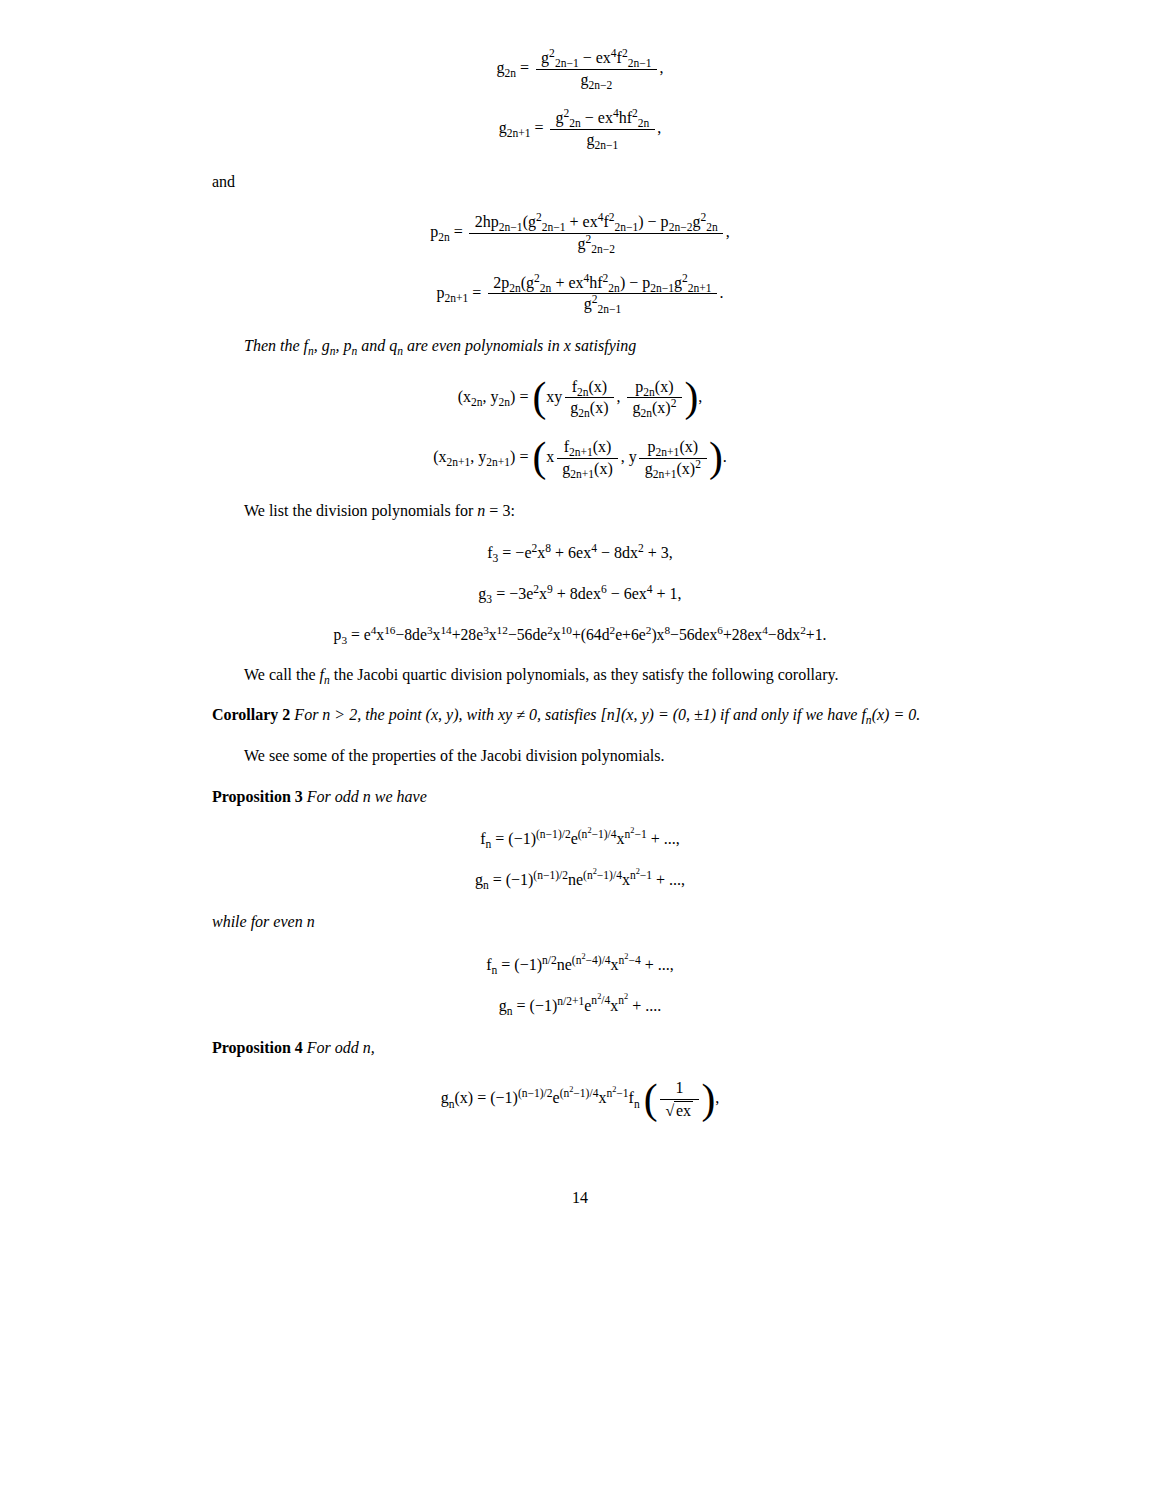g2n = g22n−1 − ex4f22n−1 g2n−2,
g2n+1 = g22n − ex4hf22n g2n−1,
and
p2n = 2hp2n−1(g22n−1 + ex4f22n−1) − p2n−2g22n g22n−2,
p2n+1 = 2p2n(g22n + ex4hf22n) − p2n−1g22n+1 g22n−1.
Then the fn, gn, pn and qn are even polynomials in x satisfying
(x2n, y2n) = (xyf2n(x) g2n(x), p2n(x) g2n(x)2),
(x2n+1, y2n+1) = (xf2n+1(x) g2n+1(x), yp2n+1(x) g2n+1(x)2).
We list the division polynomials for n = 3:
f3 = −e2x8 + 6ex4 − 8dx2 + 3,
g3 = −3e2x9 + 8dex6 − 6ex4 + 1,
p3 = e4x16−8de3x14+28e3x12−56de2x10+(64d2e+6e2)x8−56dex6+28ex4−8dx2+1.
We call the fn the Jacobi quartic division polynomials, as they satisfy the following corollary.
Corollary 2 For n > 2, the point (x, y), with xy ≠ 0, satisfies [n](x, y) = (0, ±1) if and only if we have fn(x) = 0.
We see some of the properties of the Jacobi division polynomials.
Proposition 3 For odd n we have
fn = (−1)(n−1)/2e(n2−1)/4xn2−1 + ...,
gn = (−1)(n−1)/2ne(n2−1)/4xn2−1 + ...,
while for even n
fn = (−1)n/2ne(n2−4)/4xn2−4 + ...,
gn = (−1)n/2+1en2/4xn2 + ....
Proposition 4 For odd n,
gn(x) = (−1)(n−1)/2e(n2−1)/4xn2−1fn (1√ex),
14